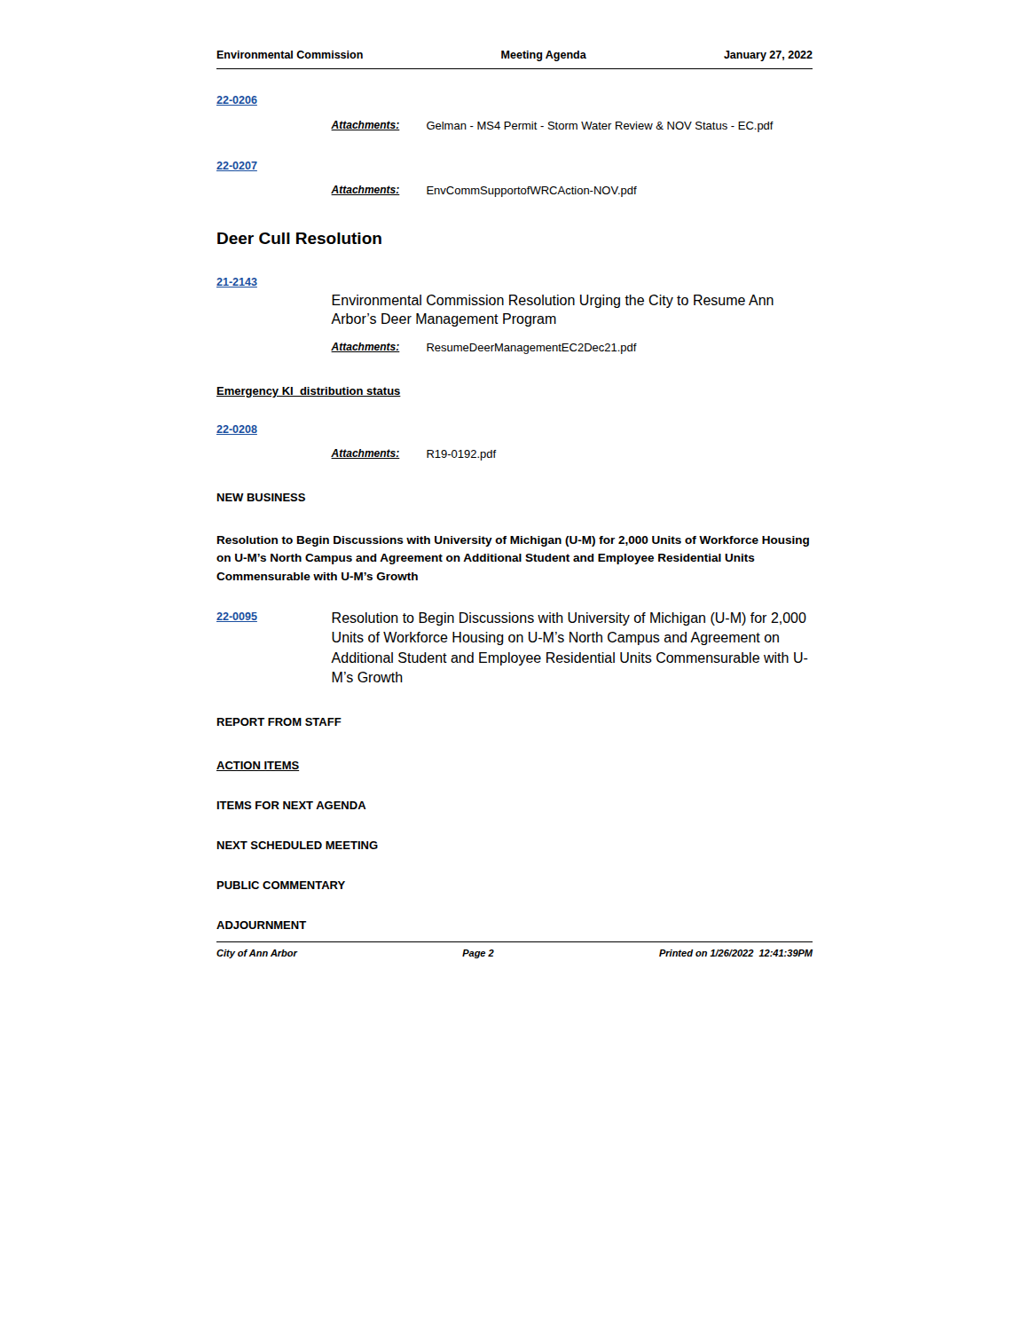Environmental Commission
Meeting Agenda
January 27, 2022
22-0206
Attachments:
Gelman - MS4 Permit - Storm Water Review & NOV Status - EC.pdf
22-0207
Attachments:
EnvCommSupportofWRCAction-NOV.pdf
Deer Cull Resolution
21-2143
Environmental Commission Resolution Urging the City to Resume Ann Arbor’s Deer Management Program
Attachments:
ResumeDeerManagementEC2Dec21.pdf
Emergency KI distribution status
22-0208
Attachments:
R19-0192.pdf
NEW BUSINESS
Resolution to Begin Discussions with University of Michigan (U-M) for 2,000 Units of Workforce Housing on U-M’s North Campus and Agreement on Additional Student and Employee Residential Units Commensurable with U-M’s Growth
22-0095
Resolution to Begin Discussions with University of Michigan (U-M) for 2,000 Units of Workforce Housing on U-M’s North Campus and Agreement on Additional Student and Employee Residential Units Commensurable with U-M’s Growth
REPORT FROM STAFF
ACTION ITEMS
ITEMS FOR NEXT AGENDA
NEXT SCHEDULED MEETING
PUBLIC COMMENTARY
ADJOURNMENT
City of Ann Arbor
Page 2
Printed on 1/26/2022 12:41:39PM